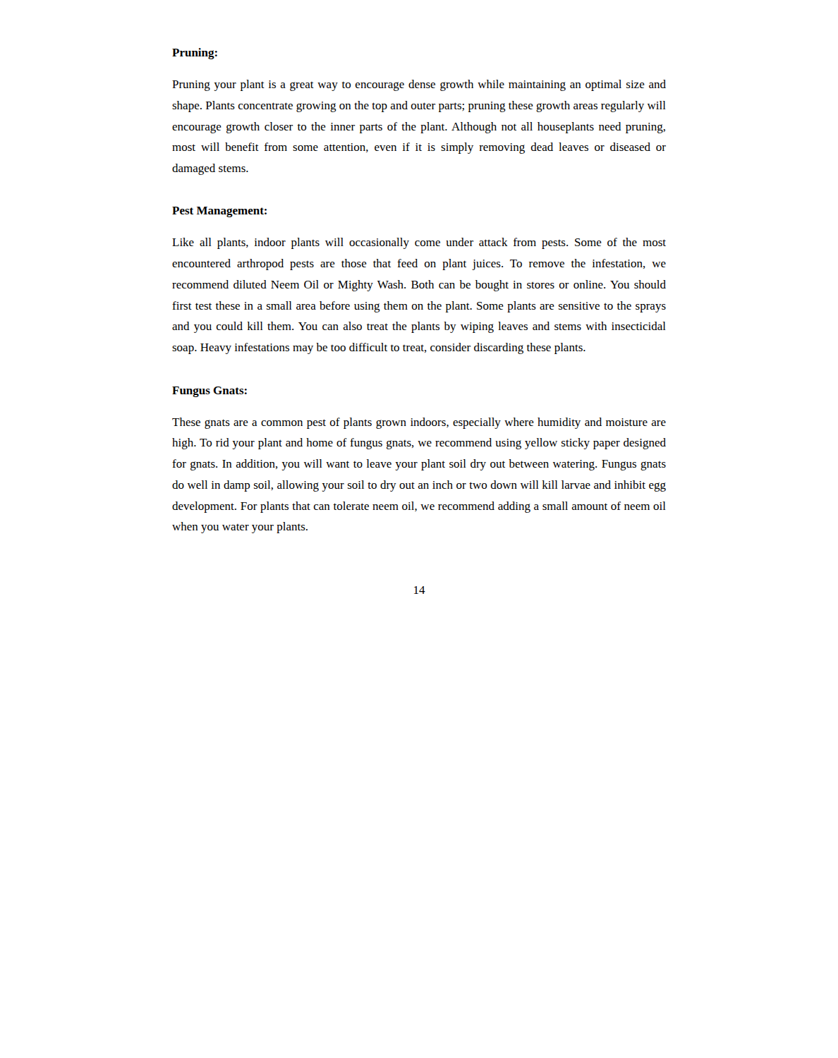Pruning:
Pruning your plant is a great way to encourage dense growth while maintaining an optimal size and shape. Plants concentrate growing on the top and outer parts; pruning these growth areas regularly will encourage growth closer to the inner parts of the plant. Although not all houseplants need pruning, most will benefit from some attention, even if it is simply removing dead leaves or diseased or damaged stems.
Pest Management:
Like all plants, indoor plants will occasionally come under attack from pests. Some of the most encountered arthropod pests are those that feed on plant juices. To remove the infestation, we recommend diluted Neem Oil or Mighty Wash. Both can be bought in stores or online. You should first test these in a small area before using them on the plant. Some plants are sensitive to the sprays and you could kill them. You can also treat the plants by wiping leaves and stems with insecticidal soap. Heavy infestations may be too difficult to treat, consider discarding these plants.
Fungus Gnats:
These gnats are a common pest of plants grown indoors, especially where humidity and moisture are high. To rid your plant and home of fungus gnats, we recommend using yellow sticky paper designed for gnats. In addition, you will want to leave your plant soil dry out between watering. Fungus gnats do well in damp soil, allowing your soil to dry out an inch or two down will kill larvae and inhibit egg development. For plants that can tolerate neem oil, we recommend adding a small amount of neem oil when you water your plants.
14